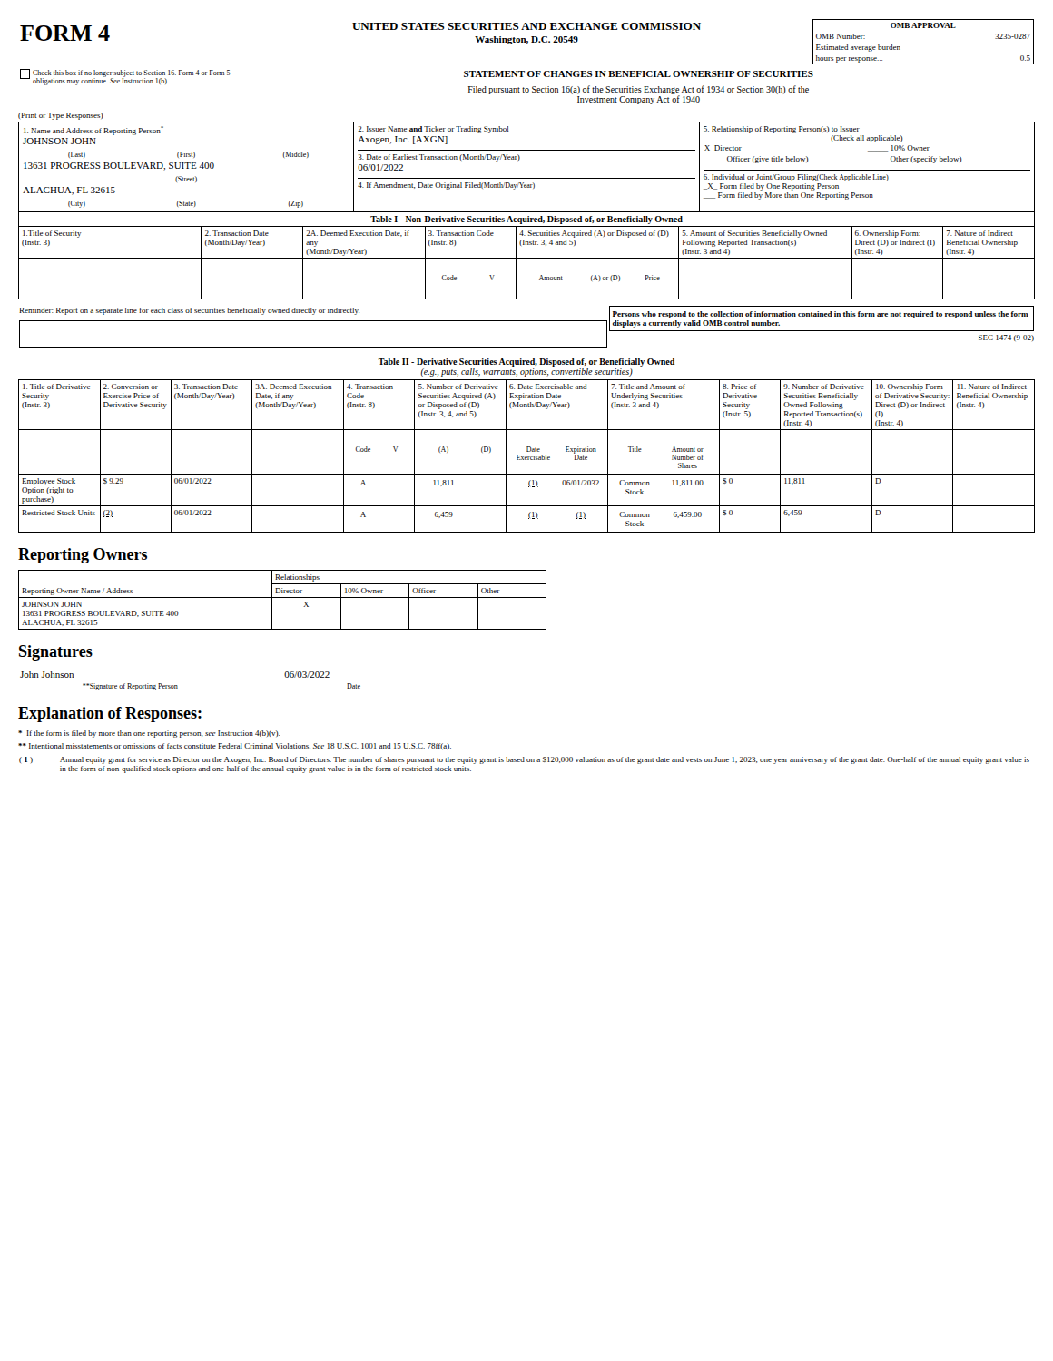| / FORM 4 / | UNITED STATES SECURITIES AND EXCHANGE COMMISSION Washington, D.C. 20549 | / OMB APPROVAL / / OMB Number: / 3235-0287 / / Estimated average burden / / / hours per response... / 0.5 / |
| / / Check this box if no longer subject to Section 16. Form 4 or Form 5 obligations may continue. See Instruction 1(b). / | Statement of Changes in Beneficial Ownership of Securities Filed pursuant to Section 16(a) of the Securities Exchange Act of 1934 or Section 30(h) of the Investment Company Act of 1940 |
(Print or Type Responses)
| 1. Name and Address of Reporting Person * JOHNSON JOHN / (Last) / (First) / (Middle) / 13631 PROGRESS BOULEVARD, SUITE 400 / (Street) / ALACHUA, FL 32615 / (City) / (State) / (Zip) / | 2. Issuer Name and Ticker or Trading Symbol Axogen, Inc. [AXGN] 3. Date of Earliest Transaction (Month/Day/Year) 06/01/2022 4. If Amendment, Date Original Filed (Month/Day/Year) | 5. Relationship of Reporting Person(s) to Issuer (Check all applicable) / X Director / _____ 10% Owner / / _____ Officer (give title below) / _____ Other (specify below) / 6. Individual or Joint/Group Filing (Check Applicable Line) _X_ Form filed by One Reporting Person ___ Form filed by More than One Reporting Person |
| Table I - Non-Derivative Securities Acquired, Disposed of, or Beneficially Owned |
| 1.Title of Security (Instr. 3) | 2. Transaction Date (Month/Day/Year) | 2A. Deemed Execution Date, if any (Month/Day/Year) | 3. Transaction Code (Instr. 8) | 4. Securities Acquired (A) or Disposed of (D) (Instr. 3, 4 and 5) | 5. Amount of Securities Beneficially Owned Following Reported Transaction(s) (Instr. 3 and 4) | 6. Ownership Form: Direct (D) or Indirect (I) (Instr. 4) | 7. Nature of Indirect Beneficial Ownership (Instr. 4) |
| | | | / Code / V / | / Amount / (A) or (D) / Price / | | | |
| Reminder: Report on a separate line for each class of securities beneficially owned directly or indirectly. | Persons who respond to the collection of information contained in this form are not required to respond unless the form displays a currently valid OMB control number. SEC 1474 (9-02) |
Table II - Derivative Securities Acquired, Disposed of, or Beneficially Owned
(e.g., puts, calls, warrants, options, convertible securities)
| 1. Title of Derivative Security (Instr. 3) | 2. Conversion or Exercise Price of Derivative Security | 3. Transaction Date (Month/Day/Year) | 3A. Deemed Execution Date, if any (Month/Day/Year) | 4. Transaction Code (Instr. 8) | 5. Number of Derivative Securities Acquired (A) or Disposed of (D) (Instr. 3, 4, and 5) | 6. Date Exercisable and Expiration Date (Month/Day/Year) | 7. Title and Amount of Underlying Securities (Instr. 3 and 4) | 8. Price of Derivative Security (Instr. 5) | 9. Number of Derivative Securities Beneficially Owned Following Reported Transaction(s) (Instr. 4) | 10. Ownership Form of Derivative Security: Direct (D) or Indirect (I) (Instr. 4) | 11. Nature of Indirect Beneficial Ownership (Instr. 4) |
| --- | --- | --- | --- | --- | --- | --- | --- | --- | --- | --- | --- |
| | | | | / Code / V / | / (A) / (D) / | / Date Exercisable / Expiration Date / | / Title / Amount or Number of Shares / | | | | |
| Employee Stock Option (right to purchase) | $ 9.29 | 06/01/2022 | | / A / / | / 11,811 / / | / (1) / 06/01/2032 / | / Common Stock / 11,811.00 / | $ 0 | 11,811 | D | |
| Restricted Stock Units | (2) | 06/01/2022 | | / A / / | / 6,459 / / | / (1) / (1) / | / Common Stock / 6,459.00 / | $ 0 | 6,459 | D | |
Reporting Owners
| Reporting Owner Name / Address | Relationships |
| --- | --- |
| Director | 10% Owner | Officer | Other |
| JOHNSON JOHN 13631 PROGRESS BOULEVARD, SUITE 400 ALACHUA, FL 32615 | X | | | |
Signatures
| John Johnson | | 06/03/2022 |
| **Signature of Reporting Person | | Date |
Explanation of Responses:
* If the form is filed by more than one reporting person, see Instruction 4(b)(v).
** Intentional misstatements or omissions of facts constitute Federal Criminal Violations. See 18 U.S.C. 1001 and 15 U.S.C. 78ff(a).
| ( 1 ) | Annual equity grant for service as Director on the Axogen, Inc. Board of Directors. The number of shares pursuant to the equity grant is based on a $120,000 valuation as of the grant date and vests on June 1, 2023, one year anniversary of the grant date. One-half of the annual equity grant value is in the form of non-qualified stock options and one-half of the annual equity grant value is in the form of restricted stock units. |